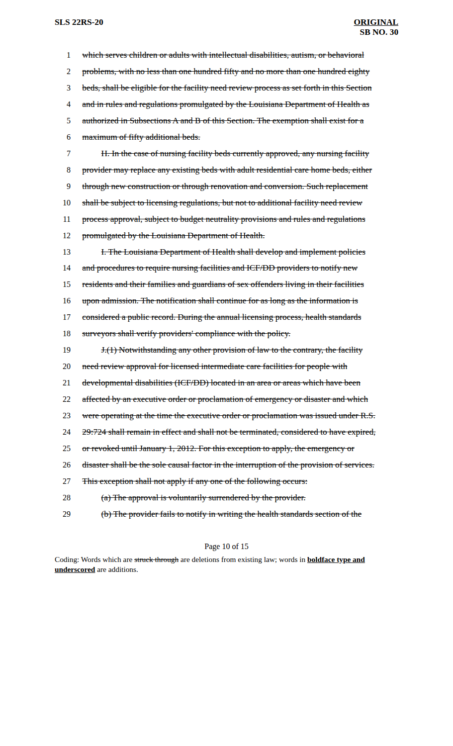SLS 22RS-20
ORIGINAL
SB NO. 30
which serves children or adults with intellectual disabilities, autism, or behavioral
problems, with no less than one hundred fifty and no more than one hundred eighty
beds, shall be eligible for the facility need review process as set forth in this Section
and in rules and regulations promulgated by the Louisiana Department of Health as
authorized in Subsections A and B of this Section. The exemption shall exist for a
maximum of fifty additional beds.
H. In the case of nursing facility beds currently approved, any nursing facility
provider may replace any existing beds with adult residential care home beds, either
through new construction or through renovation and conversion. Such replacement
shall be subject to licensing regulations, but not to additional facility need review
process approval, subject to budget neutrality provisions and rules and regulations
promulgated by the Louisiana Department of Health.
I. The Louisiana Department of Health shall develop and implement policies
and procedures to require nursing facilities and ICF/DD providers to notify new
residents and their families and guardians of sex offenders living in their facilities
upon admission. The notification shall continue for as long as the information is
considered a public record. During the annual licensing process, health standards
surveyors shall verify providers' compliance with the policy.
J.(1) Notwithstanding any other provision of law to the contrary, the facility
need review approval for licensed intermediate care facilities for people with
developmental disabilities (ICF/DD) located in an area or areas which have been
affected by an executive order or proclamation of emergency or disaster and which
were operating at the time the executive order or proclamation was issued under R.S.
29:724 shall remain in effect and shall not be terminated, considered to have expired,
or revoked until January 1, 2012. For this exception to apply, the emergency or
disaster shall be the sole causal factor in the interruption of the provision of services.
This exception shall not apply if any one of the following occurs:
(a) The approval is voluntarily surrendered by the provider.
(b) The provider fails to notify in writing the health standards section of the
Page 10 of 15
Coding: Words which are struck through are deletions from existing law; words in boldface type and underscored are additions.